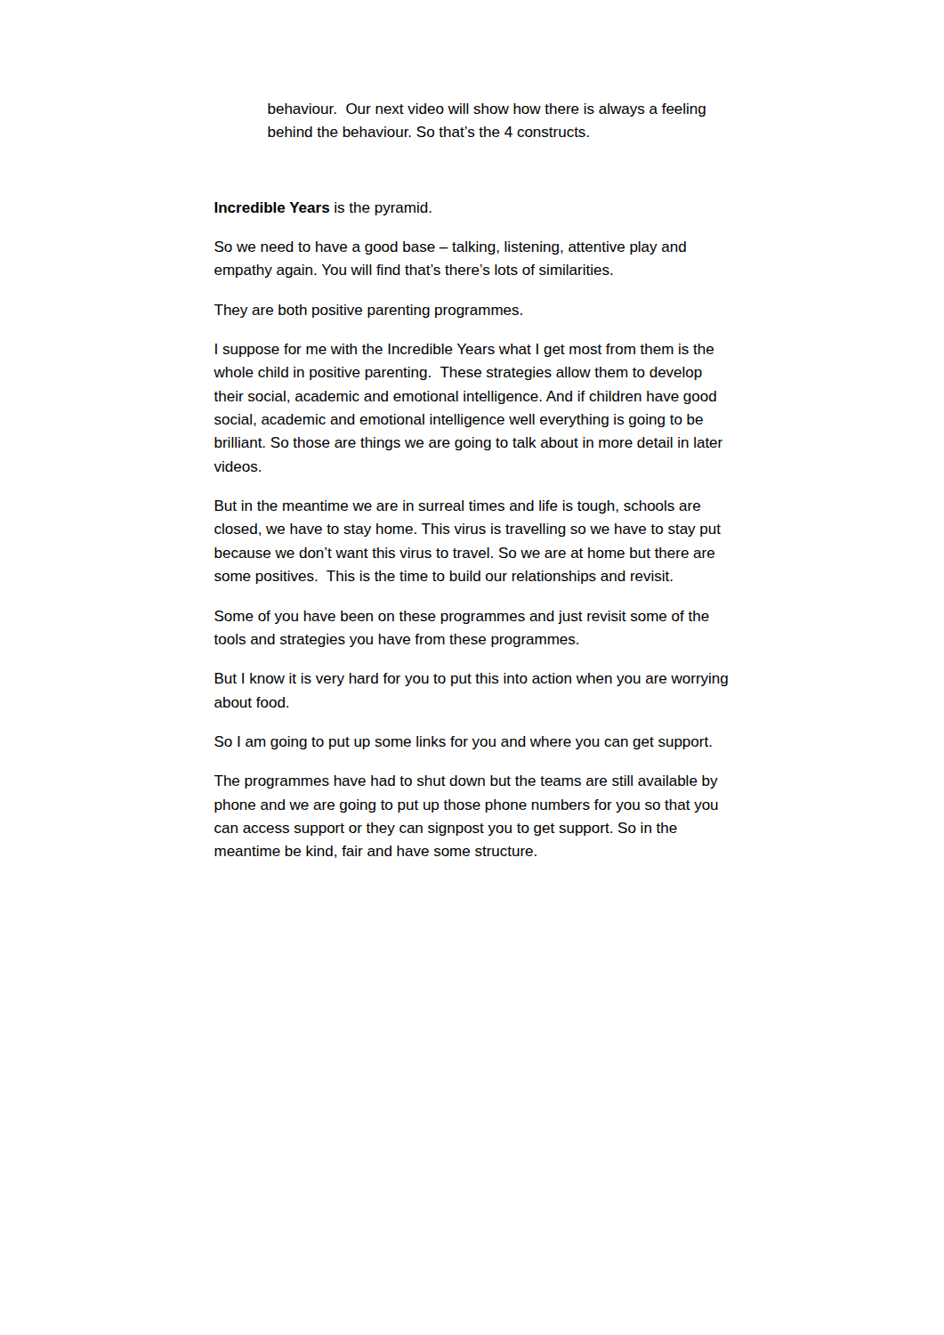behaviour. Our next video will show how there is always a feeling behind the behaviour. So that’s the 4 constructs.
Incredible Years is the pyramid.
So we need to have a good base – talking, listening, attentive play and empathy again. You will find that’s there’s lots of similarities.
They are both positive parenting programmes.
I suppose for me with the Incredible Years what I get most from them is the whole child in positive parenting. These strategies allow them to develop their social, academic and emotional intelligence. And if children have good social, academic and emotional intelligence well everything is going to be brilliant. So those are things we are going to talk about in more detail in later videos.
But in the meantime we are in surreal times and life is tough, schools are closed, we have to stay home. This virus is travelling so we have to stay put because we don’t want this virus to travel. So we are at home but there are some positives. This is the time to build our relationships and revisit.
Some of you have been on these programmes and just revisit some of the tools and strategies you have from these programmes.
But I know it is very hard for you to put this into action when you are worrying about food.
So I am going to put up some links for you and where you can get support.
The programmes have had to shut down but the teams are still available by phone and we are going to put up those phone numbers for you so that you can access support or they can signpost you to get support. So in the meantime be kind, fair and have some structure.